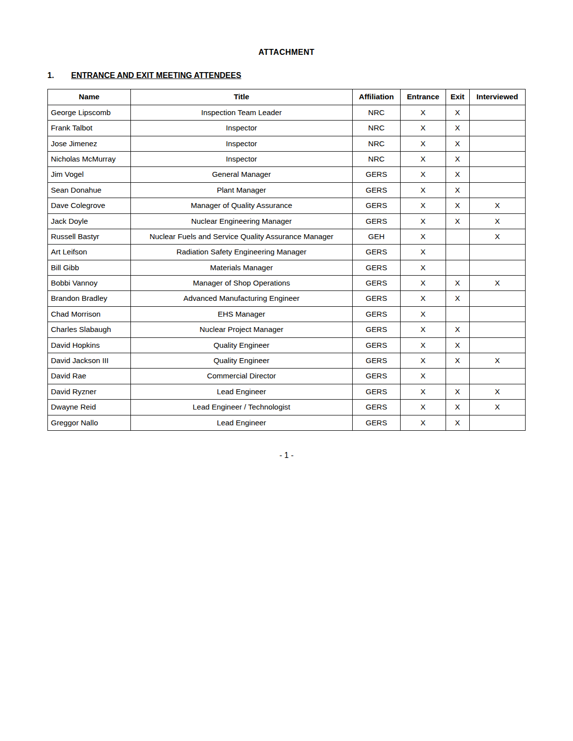ATTACHMENT
1. ENTRANCE AND EXIT MEETING ATTENDEES
| Name | Title | Affiliation | Entrance | Exit | Interviewed |
| --- | --- | --- | --- | --- | --- |
| George Lipscomb | Inspection Team Leader | NRC | X | X | |
| Frank Talbot | Inspector | NRC | X | X | |
| Jose Jimenez | Inspector | NRC | X | X | |
| Nicholas McMurray | Inspector | NRC | X | X | |
| Jim Vogel | General Manager | GERS | X | X | |
| Sean Donahue | Plant Manager | GERS | X | X | |
| Dave Colegrove | Manager of Quality Assurance | GERS | X | X | X |
| Jack Doyle | Nuclear Engineering Manager | GERS | X | X | X |
| Russell Bastyr | Nuclear Fuels and Service Quality Assurance Manager | GEH | X | | X |
| Art Leifson | Radiation Safety Engineering Manager | GERS | X | | |
| Bill Gibb | Materials Manager | GERS | X | | |
| Bobbi Vannoy | Manager of Shop Operations | GERS | X | X | X |
| Brandon Bradley | Advanced Manufacturing Engineer | GERS | X | X | |
| Chad Morrison | EHS Manager | GERS | X | | |
| Charles Slabaugh | Nuclear Project Manager | GERS | X | X | |
| David Hopkins | Quality Engineer | GERS | X | X | |
| David Jackson III | Quality Engineer | GERS | X | X | X |
| David Rae | Commercial Director | GERS | X | | |
| David Ryzner | Lead Engineer | GERS | X | X | X |
| Dwayne Reid | Lead Engineer / Technologist | GERS | X | X | X |
| Greggor Nallo | Lead Engineer | GERS | X | X | |
- 1 -